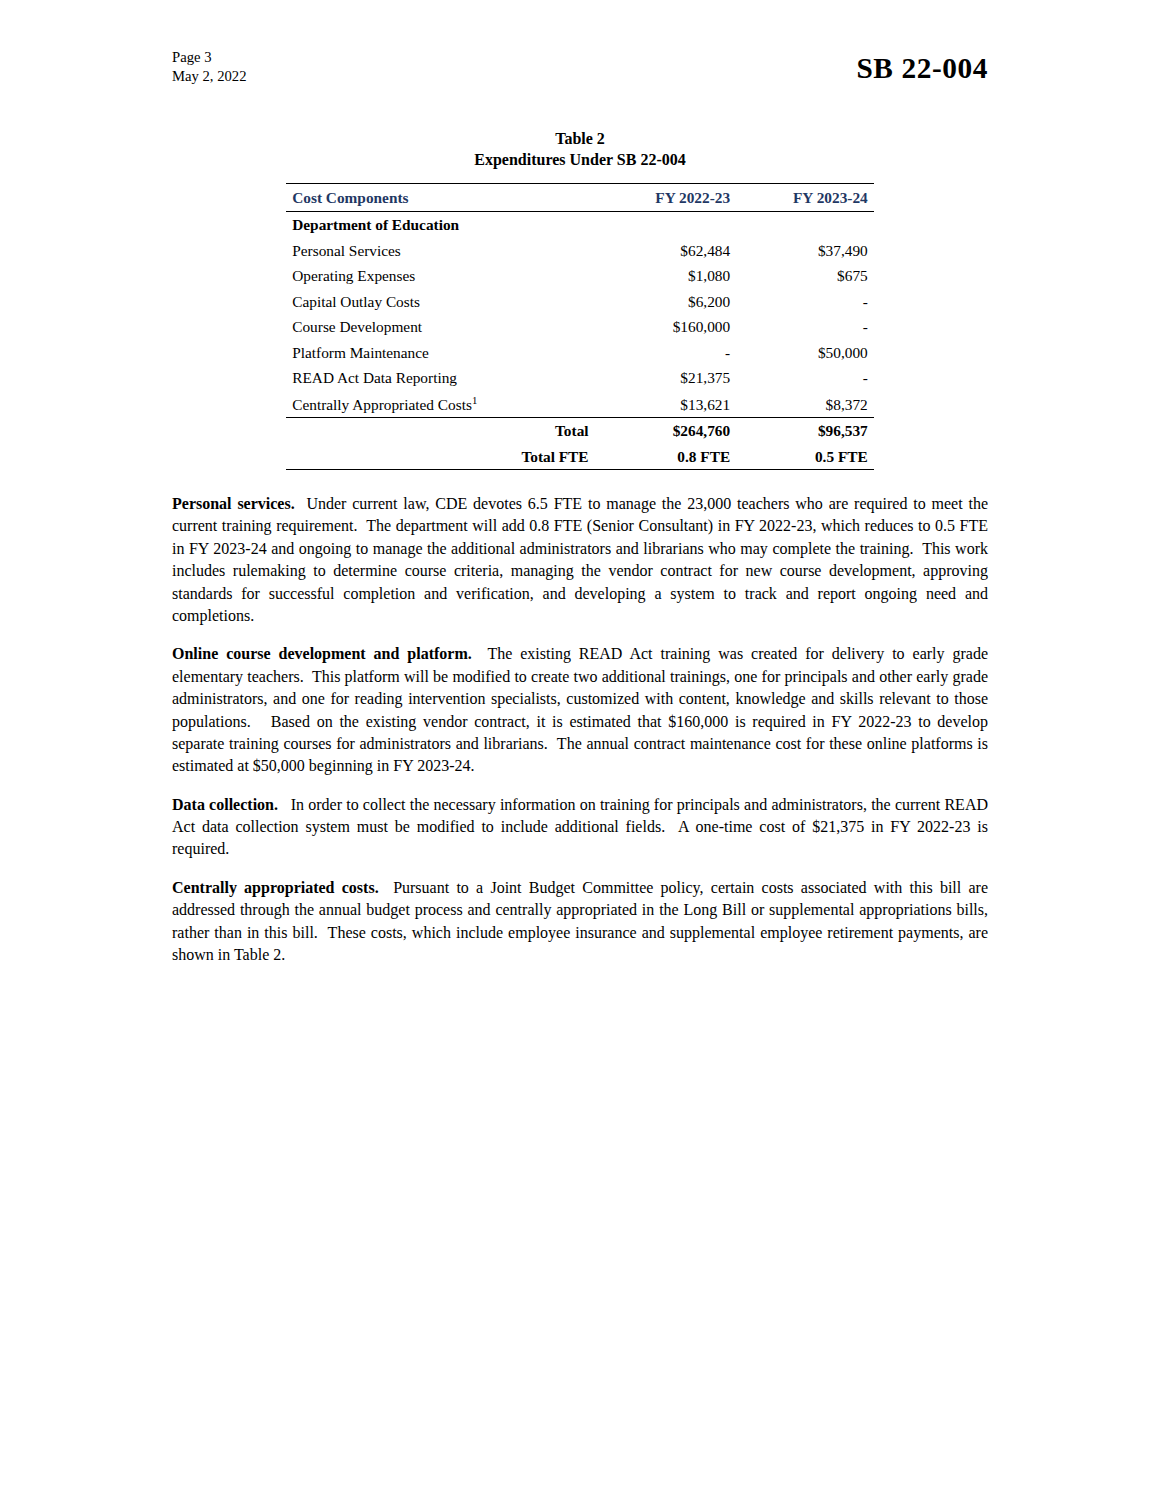Page 3
May 2, 2022
SB 22-004
Table 2
Expenditures Under SB 22-004
| Cost Components | FY 2022-23 | FY 2023-24 |
| --- | --- | --- |
| Department of Education | | |
| Personal Services | $62,484 | $37,490 |
| Operating Expenses | $1,080 | $675 |
| Capital Outlay Costs | $6,200 | - |
| Course Development | $160,000 | - |
| Platform Maintenance | - | $50,000 |
| READ Act Data Reporting | $21,375 | - |
| Centrally Appropriated Costs 1 | $13,621 | $8,372 |
| Total | $264,760 | $96,537 |
| Total FTE | 0.8 FTE | 0.5 FTE |
Personal services. Under current law, CDE devotes 6.5 FTE to manage the 23,000 teachers who are required to meet the current training requirement. The department will add 0.8 FTE (Senior Consultant) in FY 2022-23, which reduces to 0.5 FTE in FY 2023-24 and ongoing to manage the additional administrators and librarians who may complete the training. This work includes rulemaking to determine course criteria, managing the vendor contract for new course development, approving standards for successful completion and verification, and developing a system to track and report ongoing need and completions.
Online course development and platform. The existing READ Act training was created for delivery to early grade elementary teachers. This platform will be modified to create two additional trainings, one for principals and other early grade administrators, and one for reading intervention specialists, customized with content, knowledge and skills relevant to those populations. Based on the existing vendor contract, it is estimated that $160,000 is required in FY 2022-23 to develop separate training courses for administrators and librarians. The annual contract maintenance cost for these online platforms is estimated at $50,000 beginning in FY 2023-24.
Data collection. In order to collect the necessary information on training for principals and administrators, the current READ Act data collection system must be modified to include additional fields. A one-time cost of $21,375 in FY 2022-23 is required.
Centrally appropriated costs. Pursuant to a Joint Budget Committee policy, certain costs associated with this bill are addressed through the annual budget process and centrally appropriated in the Long Bill or supplemental appropriations bills, rather than in this bill. These costs, which include employee insurance and supplemental employee retirement payments, are shown in Table 2.